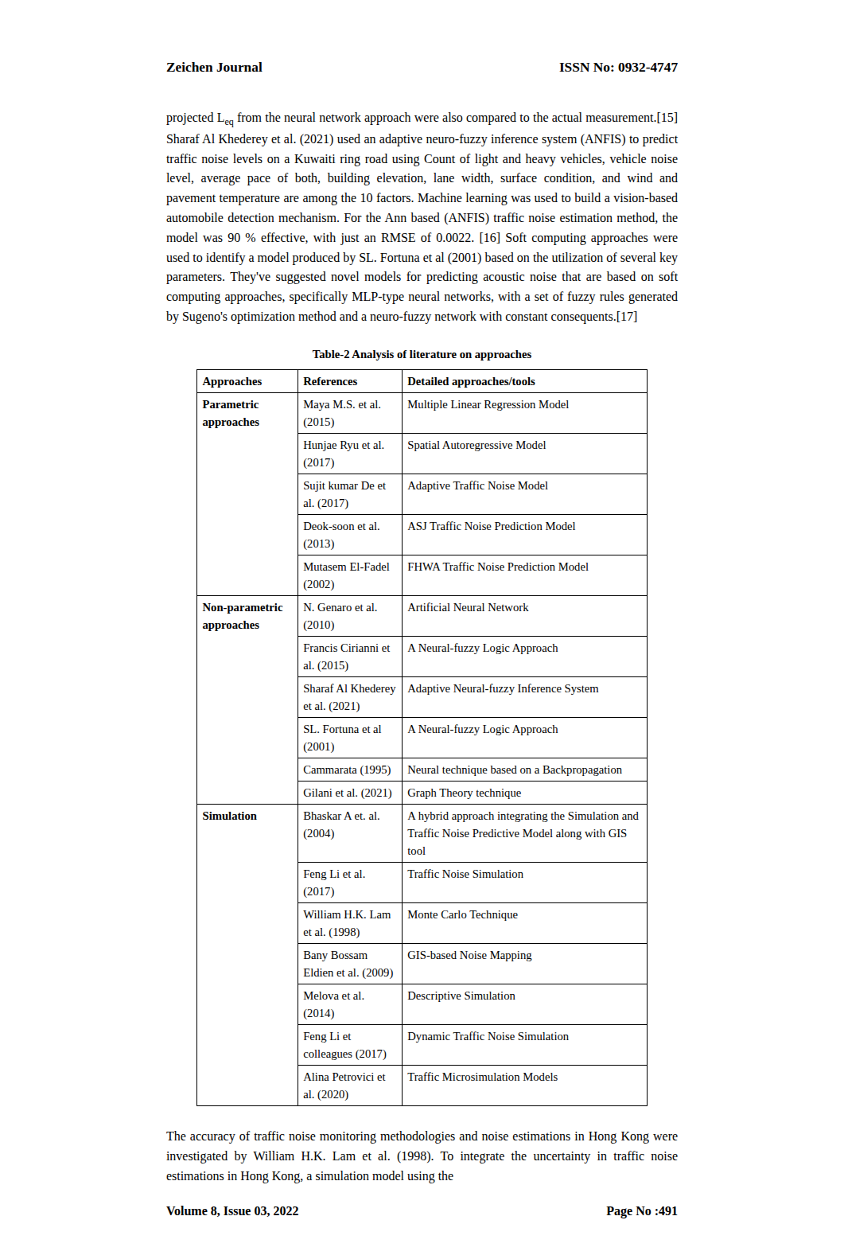Zeichen Journal ISSN No: 0932-4747
projected Leq from the neural network approach were also compared to the actual measurement.[15] Sharaf Al Khederey et al. (2021) used an adaptive neuro-fuzzy inference system (ANFIS) to predict traffic noise levels on a Kuwaiti ring road using Count of light and heavy vehicles, vehicle noise level, average pace of both, building elevation, lane width, surface condition, and wind and pavement temperature are among the 10 factors. Machine learning was used to build a vision-based automobile detection mechanism. For the Ann based (ANFIS) traffic noise estimation method, the model was 90 % effective, with just an RMSE of 0.0022. [16] Soft computing approaches were used to identify a model produced by SL. Fortuna et al (2001) based on the utilization of several key parameters. They've suggested novel models for predicting acoustic noise that are based on soft computing approaches, specifically MLP-type neural networks, with a set of fuzzy rules generated by Sugeno's optimization method and a neuro-fuzzy network with constant consequents.[17]
Table-2 Analysis of literature on approaches
| Approaches | References | Detailed approaches/tools |
| --- | --- | --- |
| Parametric approaches | Maya M.S. et al. (2015) | Multiple Linear Regression Model |
| Hunjae Ryu et al. (2017) | Spatial Autoregressive Model |
| Sujit kumar De et al. (2017) | Adaptive Traffic Noise Model |
| Deok-soon et al. (2013) | ASJ Traffic Noise Prediction Model |
| Mutasem El-Fadel (2002) | FHWA Traffic Noise Prediction Model |
| Non-parametric approaches | N. Genaro et al. (2010) | Artificial Neural Network |
| Francis Cirianni et al. (2015) | A Neural-fuzzy Logic Approach |
| Sharaf Al Khederey et al. (2021) | Adaptive Neural-fuzzy Inference System |
| SL. Fortuna et al (2001) | A Neural-fuzzy Logic Approach |
| Cammarata (1995) | Neural technique based on a Backpropagation |
| Gilani et al. (2021) | Graph Theory technique |
| Simulation | Bhaskar A et. al. (2004) | A hybrid approach integrating the Simulation and Traffic Noise Predictive Model along with GIS tool |
| Feng Li et al. (2017) | Traffic Noise Simulation |
| William H.K. Lam et al. (1998) | Monte Carlo Technique |
| Bany Bossam Eldien et al. (2009) | GIS-based Noise Mapping |
| Melova et al. (2014) | Descriptive Simulation |
| Feng Li et colleagues (2017) | Dynamic Traffic Noise Simulation |
| Alina Petrovici et al. (2020) | Traffic Microsimulation Models |
The accuracy of traffic noise monitoring methodologies and noise estimations in Hong Kong were investigated by William H.K. Lam et al. (1998). To integrate the uncertainty in traffic noise estimations in Hong Kong, a simulation model using the
Volume 8, Issue 03, 2022 Page No :491